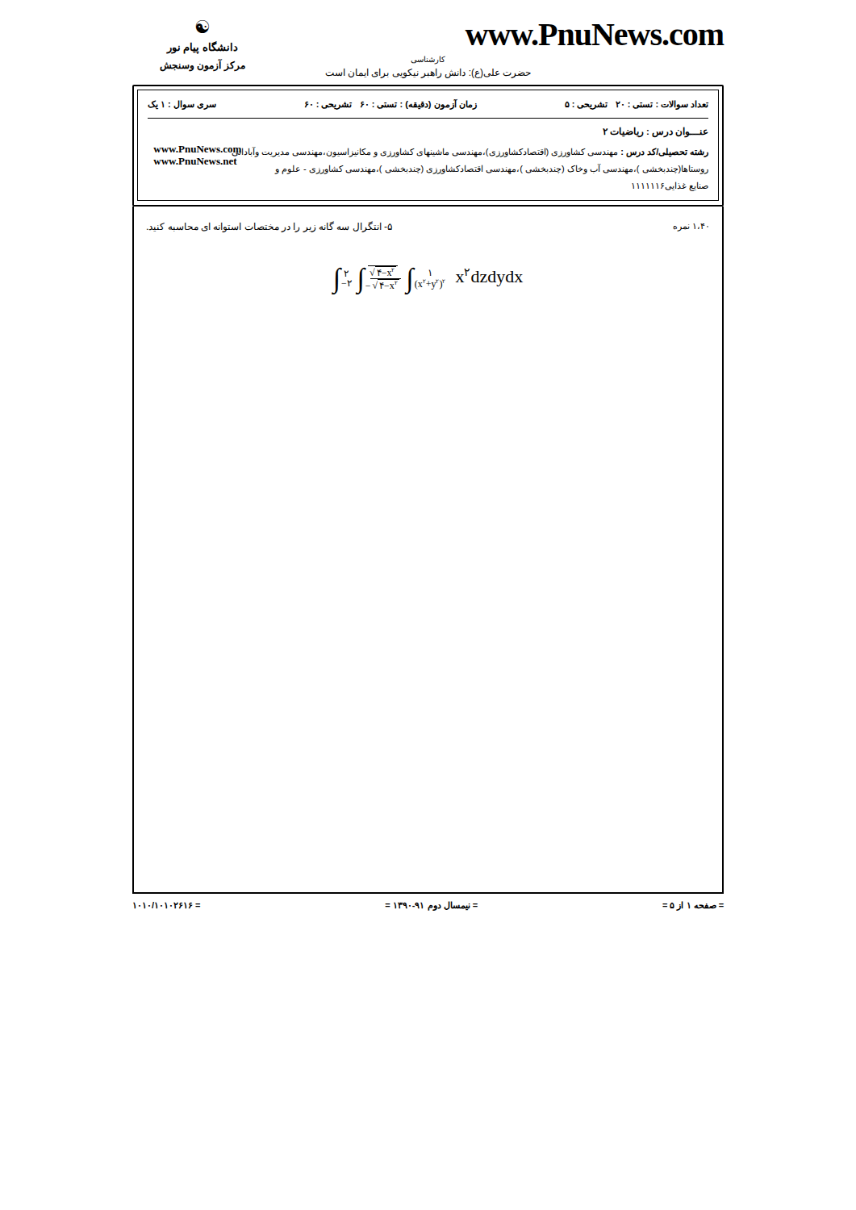www.PnuNews.com
☯
دانشگاه پیام نور
مرکز آزمون وسنجش
کارشناسی حضرت علی(ع): دانش راهبر نیکویی برای ایمان است
تعداد سوالات : تستی : ۲۰ تشریحی : ۵
زمان آزمون (دقیقه) : تستی : ۶۰ تشریحی : ۶۰
سری سوال : ۱ یک
عنـــوان درس : ریاضیات ۲
www.PnuNews.com
www.PnuNews.net
رشته تحصیلی/کد درس : مهندسی کشاورزی (اقتصادکشاورزی)،مهندسی ماشینهای کشاورزی و مکانیزاسیون،مهندسی مدیریت وآبادانی
روستاها(چندبخشی )،مهندسی آب وخاک (چندبخشی )،مهندسی اقتصادکشاورزی (چندبخشی )،مهندسی کشاورزی - علوم و
صنایع غذایی۱۱۱۱۱۱۶
۱،۴۰ نمره
۵- انتگرال سه گانه زیر را در مختصات استوانه ای محاسبه کنید.
∫۲−۲ ∫√۴−x۲−√۴−x۲ ∫۱(x۲+y۲)۲ x۲dzdydx
= صفحه ۱ از ۵ =
= نیمسال دوم ۹۱-۱۳۹۰ =
۱۰۱۰/۱۰۱۰۲۶۱۶ =